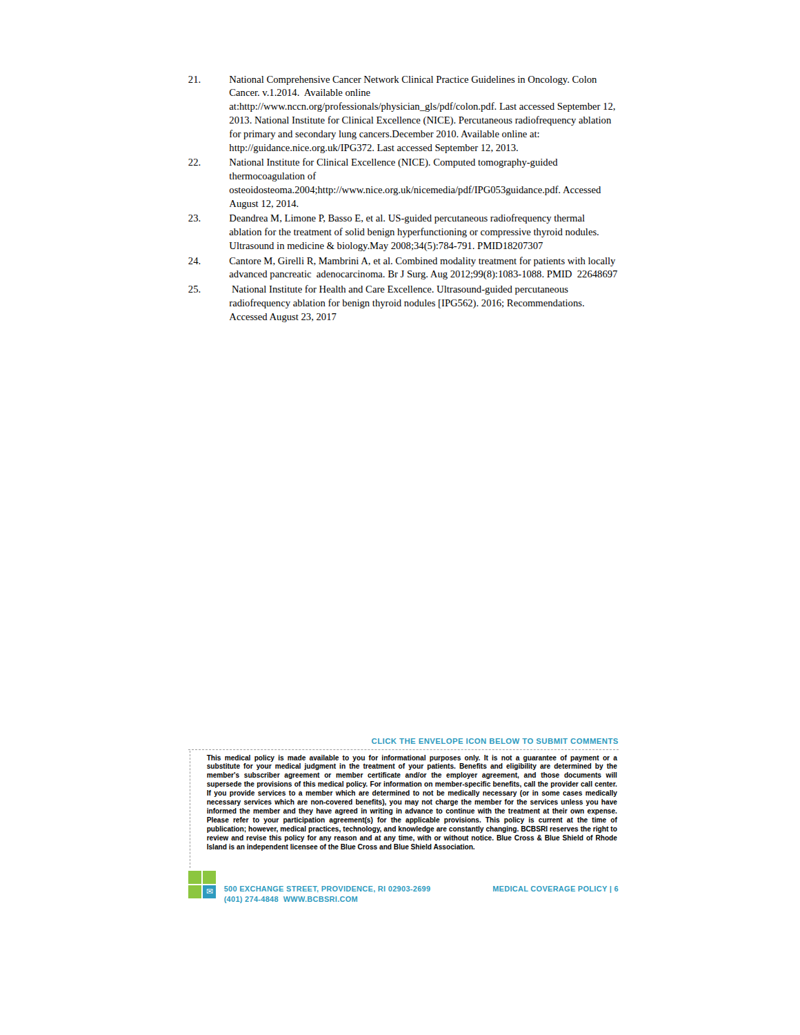21. National Comprehensive Cancer Network Clinical Practice Guidelines in Oncology. Colon Cancer. v.1.2014. Available online at:http://www.nccn.org/professionals/physician_gls/pdf/colon.pdf. Last accessed September 12, 2013. National Institute for Clinical Excellence (NICE). Percutaneous radiofrequency ablation for primary and secondary lung cancers.December 2010. Available online at: http://guidance.nice.org.uk/IPG372. Last accessed September 12, 2013.
22. National Institute for Clinical Excellence (NICE). Computed tomography-guided thermocoagulation of osteoidosteoma.2004;http://www.nice.org.uk/nicemedia/pdf/IPG053guidance.pdf. Accessed August 12, 2014.
23. Deandrea M, Limone P, Basso E, et al. US-guided percutaneous radiofrequency thermal ablation for the treatment of solid benign hyperfunctioning or compressive thyroid nodules. Ultrasound in medicine & biology.May 2008;34(5):784-791. PMID18207307
24. Cantore M, Girelli R, Mambrini A, et al. Combined modality treatment for patients with locally advanced pancreatic adenocarcinoma. Br J Surg. Aug 2012;99(8):1083-1088. PMID 22648697
25. National Institute for Health and Care Excellence. Ultrasound-guided percutaneous radiofrequency ablation for benign thyroid nodules [IPG562). 2016; Recommendations. Accessed August 23, 2017
CLICK THE ENVELOPE ICON BELOW TO SUBMIT COMMENTS
This medical policy is made available to you for informational purposes only. It is not a guarantee of payment or a substitute for your medical judgment in the treatment of your patients. Benefits and eligibility are determined by the member's subscriber agreement or member certificate and/or the employer agreement, and those documents will supersede the provisions of this medical policy. For information on member-specific benefits, call the provider call center. If you provide services to a member which are determined to not be medically necessary (or in some cases medically necessary services which are non-covered benefits), you may not charge the member for the services unless you have informed the member and they have agreed in writing in advance to continue with the treatment at their own expense. Please refer to your participation agreement(s) for the applicable provisions. This policy is current at the time of publication; however, medical practices, technology, and knowledge are constantly changing. BCBSRI reserves the right to review and revise this policy for any reason and at any time, with or without notice. Blue Cross & Blue Shield of Rhode Island is an independent licensee of the Blue Cross and Blue Shield Association.
✉
500 EXCHANGE STREET, PROVIDENCE, RI 02903-2699 (401) 274-4848 WWW.BCBSRI.COM
MEDICAL COVERAGE POLICY | 6